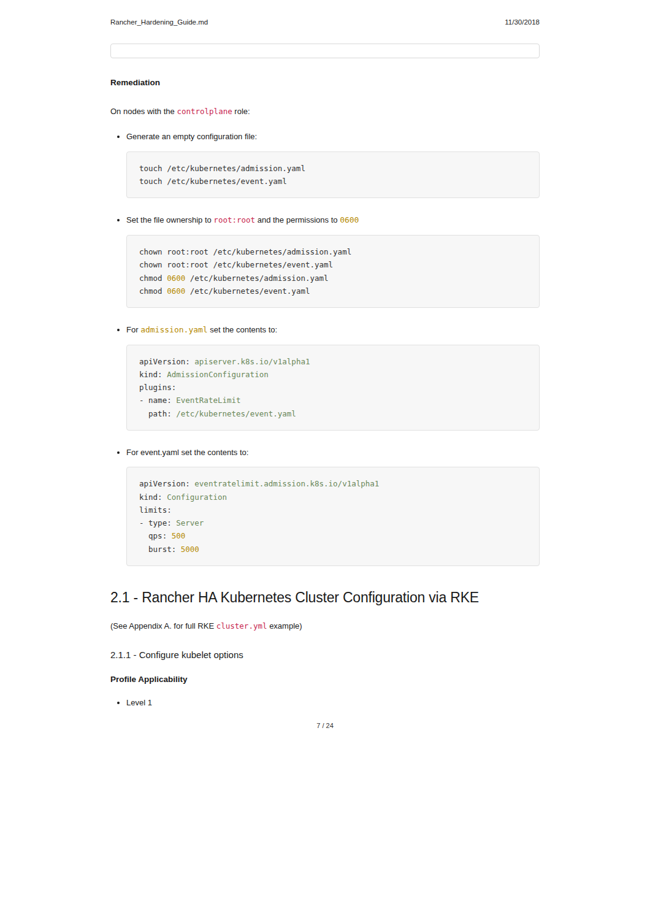Rancher_Hardening_Guide.md 11/30/2018
Remediation
On nodes with the controlplane role:
Generate an empty configuration file:
touch /etc/kubernetes/admission.yaml
touch /etc/kubernetes/event.yaml
Set the file ownership to root:root and the permissions to 0600
chown root:root /etc/kubernetes/admission.yaml
chown root:root /etc/kubernetes/event.yaml
chmod 0600 /etc/kubernetes/admission.yaml
chmod 0600 /etc/kubernetes/event.yaml
For admission.yaml set the contents to:
apiVersion: apiserver.k8s.io/v1alpha1
kind: AdmissionConfiguration
plugins:
- name: EventRateLimit
  path: /etc/kubernetes/event.yaml
For event.yaml set the contents to:
apiVersion: eventratelimit.admission.k8s.io/v1alpha1
kind: Configuration
limits:
- type: Server
  qps: 500
  burst: 5000
2.1 - Rancher HA Kubernetes Cluster Configuration via RKE
(See Appendix A. for full RKE cluster.yml example)
2.1.1 - Configure kubelet options
Profile Applicability
Level 1
7 / 24